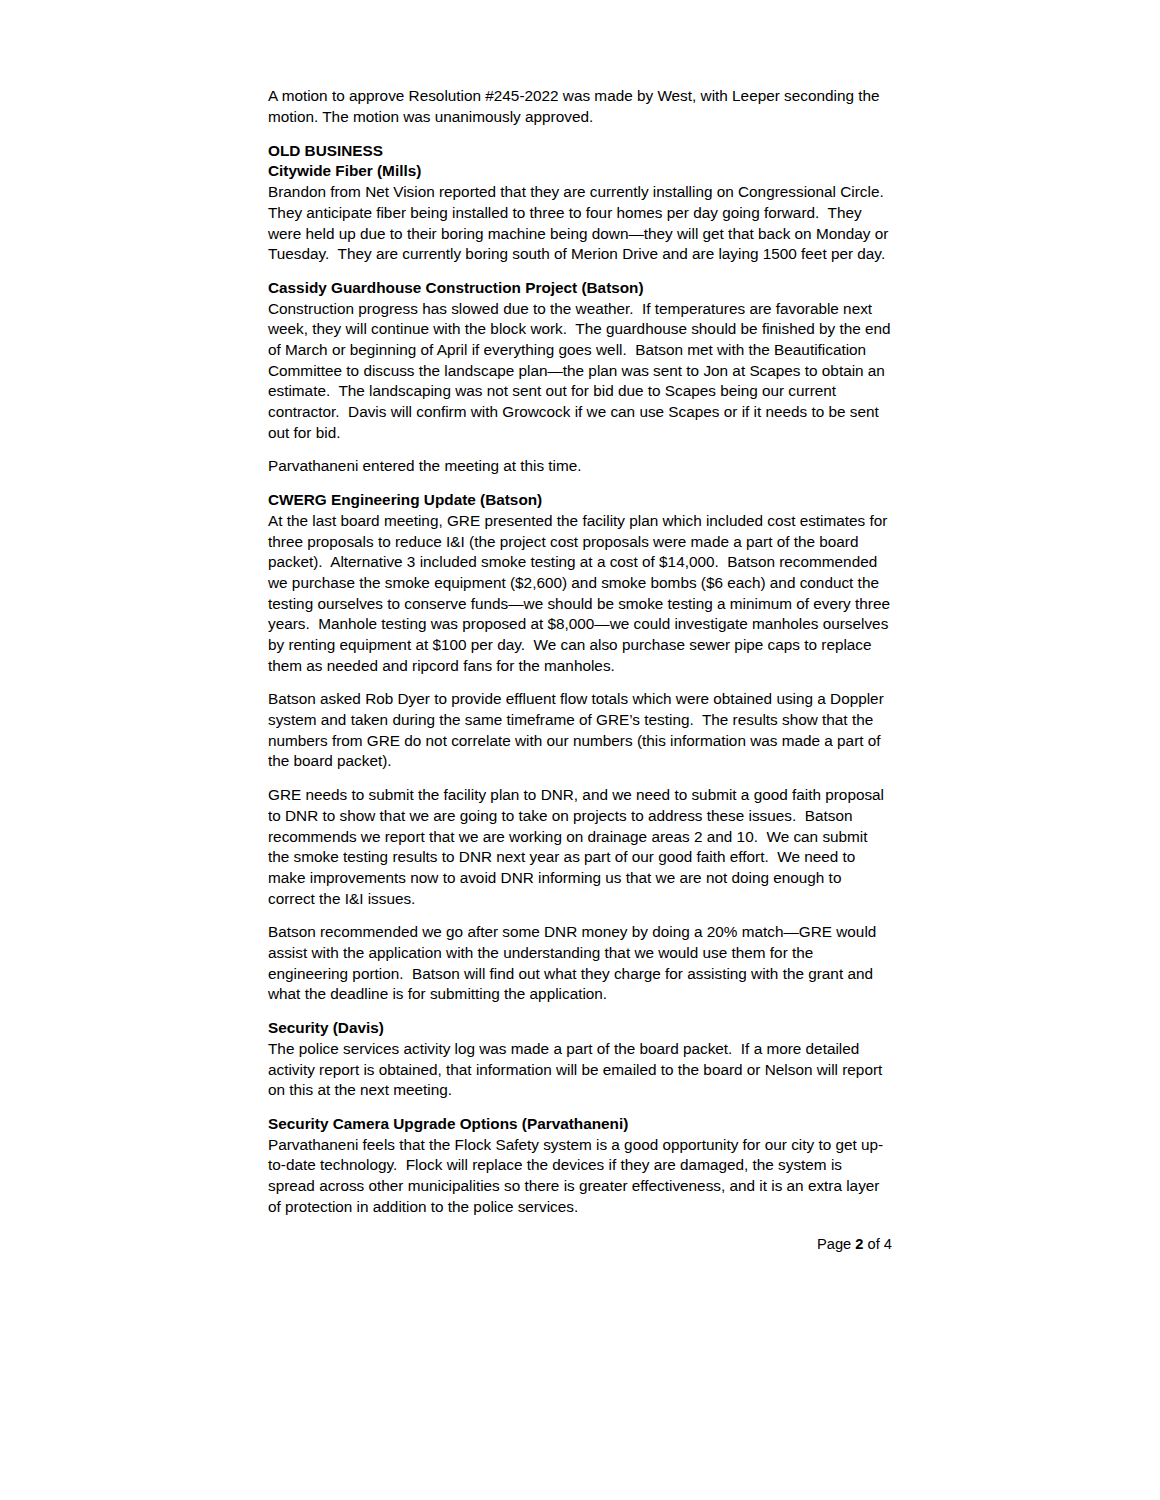A motion to approve Resolution #245-2022 was made by West, with Leeper seconding the motion. The motion was unanimously approved.
OLD BUSINESS
Citywide Fiber (Mills)
Brandon from Net Vision reported that they are currently installing on Congressional Circle. They anticipate fiber being installed to three to four homes per day going forward. They were held up due to their boring machine being down—they will get that back on Monday or Tuesday. They are currently boring south of Merion Drive and are laying 1500 feet per day.
Cassidy Guardhouse Construction Project (Batson)
Construction progress has slowed due to the weather. If temperatures are favorable next week, they will continue with the block work. The guardhouse should be finished by the end of March or beginning of April if everything goes well. Batson met with the Beautification Committee to discuss the landscape plan—the plan was sent to Jon at Scapes to obtain an estimate. The landscaping was not sent out for bid due to Scapes being our current contractor. Davis will confirm with Growcock if we can use Scapes or if it needs to be sent out for bid.
Parvathaneni entered the meeting at this time.
CWERG Engineering Update (Batson)
At the last board meeting, GRE presented the facility plan which included cost estimates for three proposals to reduce I&I (the project cost proposals were made a part of the board packet). Alternative 3 included smoke testing at a cost of $14,000. Batson recommended we purchase the smoke equipment ($2,600) and smoke bombs ($6 each) and conduct the testing ourselves to conserve funds—we should be smoke testing a minimum of every three years. Manhole testing was proposed at $8,000—we could investigate manholes ourselves by renting equipment at $100 per day. We can also purchase sewer pipe caps to replace them as needed and ripcord fans for the manholes.
Batson asked Rob Dyer to provide effluent flow totals which were obtained using a Doppler system and taken during the same timeframe of GRE’s testing. The results show that the numbers from GRE do not correlate with our numbers (this information was made a part of the board packet).
GRE needs to submit the facility plan to DNR, and we need to submit a good faith proposal to DNR to show that we are going to take on projects to address these issues. Batson recommends we report that we are working on drainage areas 2 and 10. We can submit the smoke testing results to DNR next year as part of our good faith effort. We need to make improvements now to avoid DNR informing us that we are not doing enough to correct the I&I issues.
Batson recommended we go after some DNR money by doing a 20% match—GRE would assist with the application with the understanding that we would use them for the engineering portion. Batson will find out what they charge for assisting with the grant and what the deadline is for submitting the application.
Security (Davis)
The police services activity log was made a part of the board packet. If a more detailed activity report is obtained, that information will be emailed to the board or Nelson will report on this at the next meeting.
Security Camera Upgrade Options (Parvathaneni)
Parvathaneni feels that the Flock Safety system is a good opportunity for our city to get up-to-date technology. Flock will replace the devices if they are damaged, the system is spread across other municipalities so there is greater effectiveness, and it is an extra layer of protection in addition to the police services.
Page 2 of 4